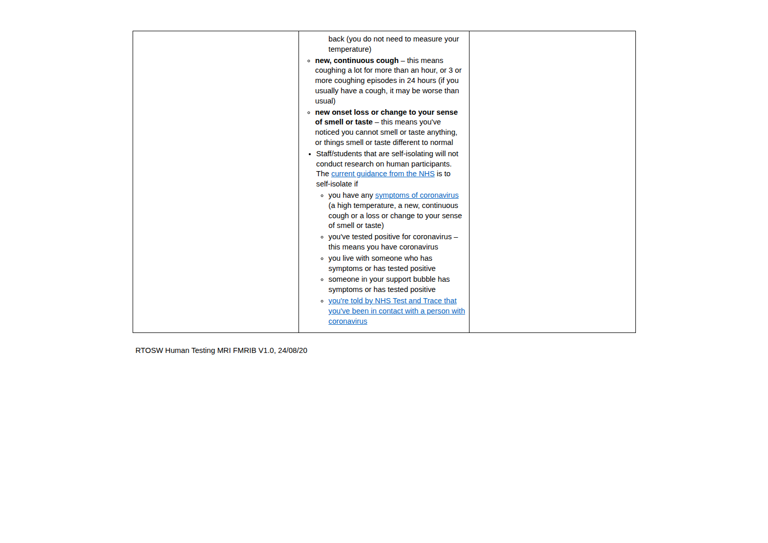| | back (you do not need to measure your temperature) new, continuous cough – this means coughing a lot for more than an hour, or 3 or more coughing episodes in 24 hours (if you usually have a cough, it may be worse than usual) new onset loss or change to your sense of smell or taste – this means you've noticed you cannot smell or taste anything, or things smell or taste different to normal Staff/students that are self-isolating will not conduct research on human participants. The current guidance from the NHS is to self-isolate if you have any symptoms of coronavirus (a high temperature, a new, continuous cough or a loss or change to your sense of smell or taste) you've tested positive for coronavirus – this means you have coronavirus you live with someone who has symptoms or has tested positive someone in your support bubble has symptoms or has tested positive you're told by NHS Test and Trace that you've been in contact with a person with coronavirus | |
RTOSW Human Testing MRI FMRIB V1.0, 24/08/20